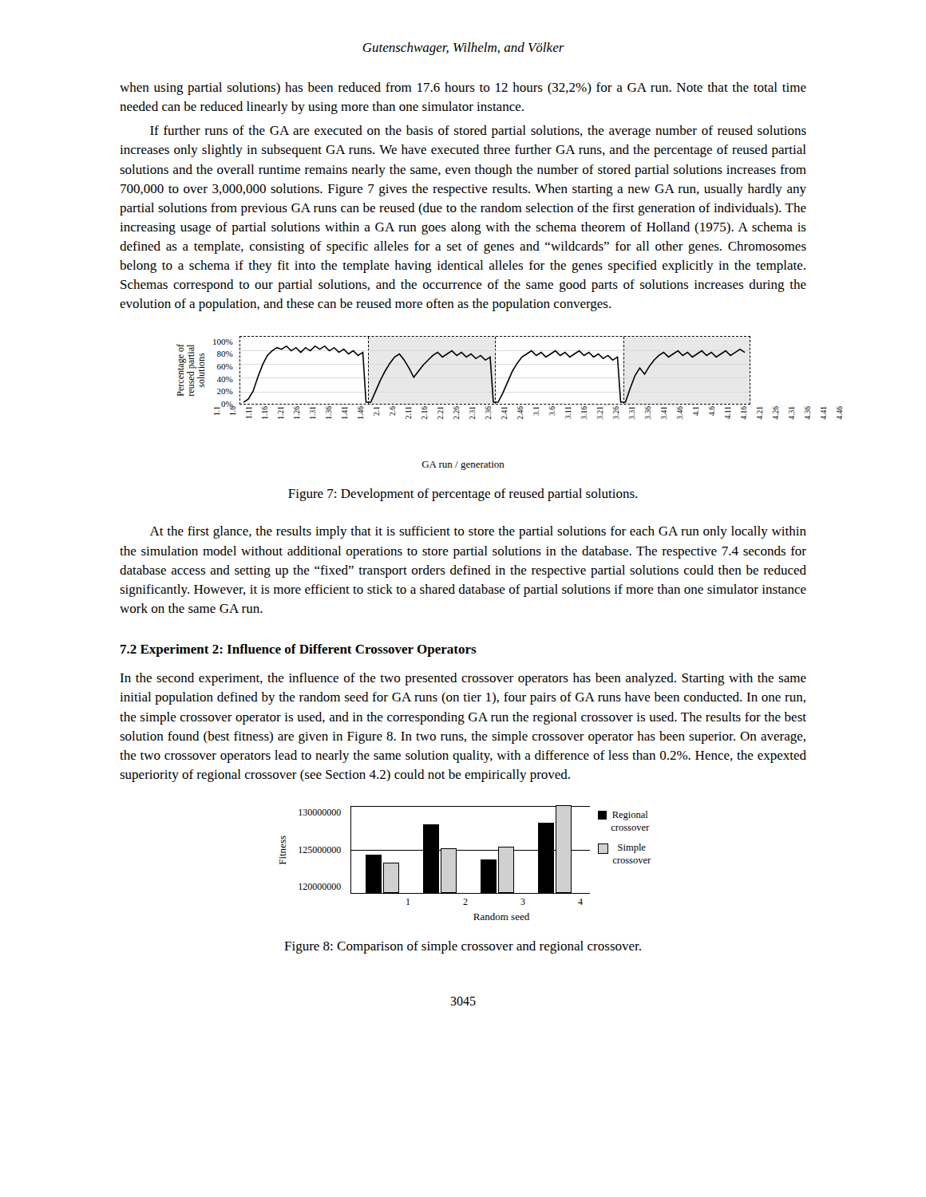Gutenschwager, Wilhelm, and Völker
when using partial solutions) has been reduced from 17.6 hours to 12 hours (32,2%) for a GA run. Note that the total time needed can be reduced linearly by using more than one simulator instance.
If further runs of the GA are executed on the basis of stored partial solutions, the average number of reused solutions increases only slightly in subsequent GA runs. We have executed three further GA runs, and the percentage of reused partial solutions and the overall runtime remains nearly the same, even though the number of stored partial solutions increases from 700,000 to over 3,000,000 solutions. Figure 7 gives the respective results. When starting a new GA run, usually hardly any partial solutions from previous GA runs can be reused (due to the random selection of the first generation of individuals). The increasing usage of partial solutions within a GA run goes along with the schema theorem of Holland (1975). A schema is defined as a template, consisting of specific alleles for a set of genes and “wildcards” for all other genes. Chromosomes belong to a schema if they fit into the template having identical alleles for the genes specified explicitly in the template. Schemas correspond to our partial solutions, and the occurrence of the same good parts of solutions increases during the evolution of a population, and these can be reused more often as the population converges.
Percentage of
reused partial
solutions
100% 80% 60% 40% 20% 0%
1.1 1.6 1.11 1.16 1.21 1.26 1.31 1.36 1.41 1.46 2.1 2.6 2.11 2.16 2.21 2.26 2.31 2.36 2.41 2.46 3.1 3.6 3.11 3.16 3.21 3.26 3.31 3.36 3.41 3.46 4.1 4.6 4.11 4.16 4.21 4.26 4.31 4.36 4.41 4.46
GA run / generation
Figure 7: Development of percentage of reused partial solutions.
At the first glance, the results imply that it is sufficient to store the partial solutions for each GA run only locally within the simulation model without additional operations to store partial solutions in the database. The respective 7.4 seconds for database access and setting up the “fixed” transport orders defined in the respective partial solutions could then be reduced significantly. However, it is more efficient to stick to a shared database of partial solutions if more than one simulator instance work on the same GA run.
7.2 Experiment 2: Influence of Different Crossover Operators
In the second experiment, the influence of the two presented crossover operators has been analyzed. Starting with the same initial population defined by the random seed for GA runs (on tier 1), four pairs of GA runs have been conducted. In one run, the simple crossover operator is used, and in the corresponding GA run the regional crossover is used. The results for the best solution found (best fitness) are given in Figure 8. In two runs, the simple crossover operator has been superior. On average, the two crossover operators lead to nearly the same solution quality, with a difference of less than 0.2%. Hence, the expexted superiority of regional crossover (see Section 4.2) could not be empirically proved.
Fitness
130000000125000000120000000
Regional
crossover
Simple
crossover
1 2 3 4
Random seed
Figure 8: Comparison of simple crossover and regional crossover.
3045